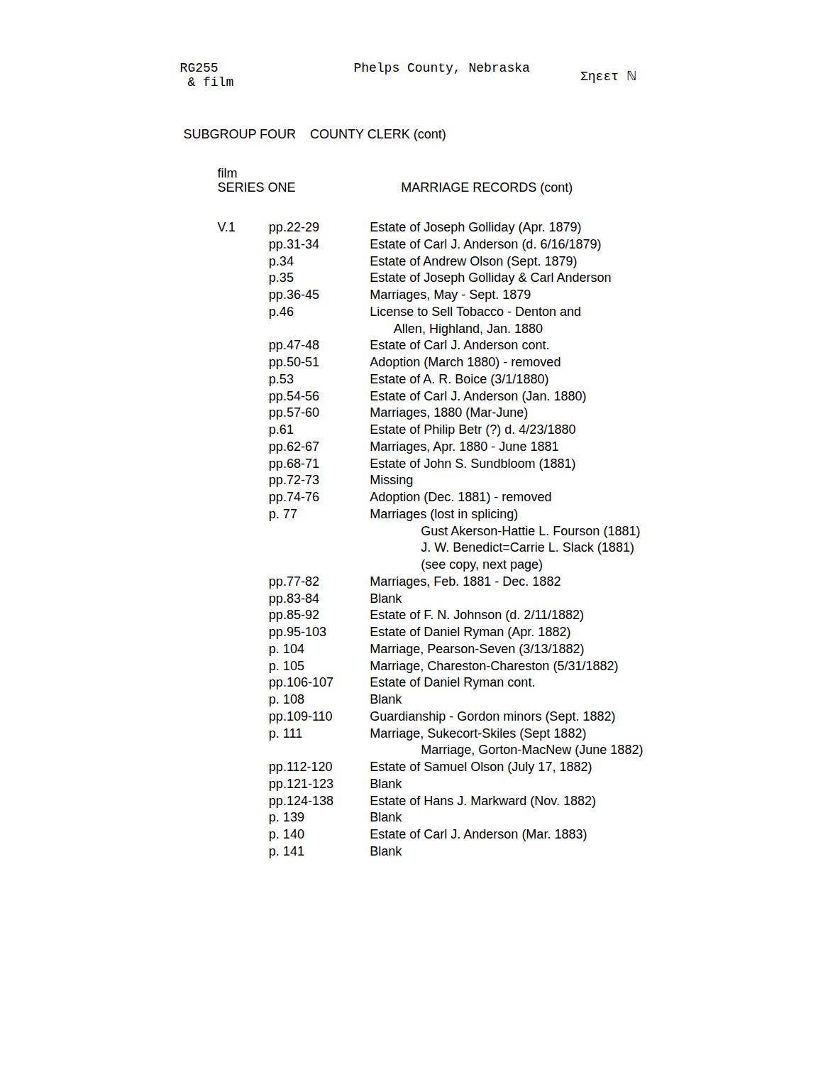RG255
& film
Phelps County, Nebraska
Σηεετ ℕ
SUBGROUP FOUR COUNTY CLERK (cont)
film
SERIES ONE MARRIAGE RECORDS (cont)
| V.1 | pp.22-29 | Estate of Joseph Golliday (Apr. 1879) |
| | pp.31-34 | Estate of Carl J. Anderson (d. 6/16/1879) |
| | p.34 | Estate of Andrew Olson (Sept. 1879) |
| | p.35 | Estate of Joseph Golliday & Carl Anderson |
| | pp.36-45 | Marriages, May - Sept. 1879 |
| | p.46 | License to Sell Tobacco - Denton and Allen, Highland, Jan. 1880 |
| | pp.47-48 | Estate of Carl J. Anderson cont. |
| | pp.50-51 | Adoption (March 1880) - removed |
| | p.53 | Estate of A. R. Boice (3/1/1880) |
| | pp.54-56 | Estate of Carl J. Anderson (Jan. 1880) |
| | pp.57-60 | Marriages, 1880 (Mar-June) |
| | p.61 | Estate of Philip Betr (?) d. 4/23/1880 |
| | pp.62-67 | Marriages, Apr. 1880 - June 1881 |
| | pp.68-71 | Estate of John S. Sundbloom (1881) |
| | pp.72-73 | Missing |
| | pp.74-76 | Adoption (Dec. 1881) - removed |
| | p. 77 | Marriages (lost in splicing) Gust Akerson-Hattie L. Fourson (1881) J. W. Benedict=Carrie L. Slack (1881) (see copy, next page) |
| | pp.77-82 | Marriages, Feb. 1881 - Dec. 1882 |
| | pp.83-84 | Blank |
| | pp.85-92 | Estate of F. N. Johnson (d. 2/11/1882) |
| | pp.95-103 | Estate of Daniel Ryman (Apr. 1882) |
| | p. 104 | Marriage, Pearson-Seven (3/13/1882) |
| | p. 105 | Marriage, Chareston-Chareston (5/31/1882) |
| | pp.106-107 | Estate of Daniel Ryman cont. |
| | p. 108 | Blank |
| | pp.109-110 | Guardianship - Gordon minors (Sept. 1882) |
| | p. 111 | Marriage, Sukecort-Skiles (Sept 1882) Marriage, Gorton-MacNew (June 1882) |
| | pp.112-120 | Estate of Samuel Olson (July 17, 1882) |
| | pp.121-123 | Blank |
| | pp.124-138 | Estate of Hans J. Markward (Nov. 1882) |
| | p. 139 | Blank |
| | p. 140 | Estate of Carl J. Anderson (Mar. 1883) |
| | p. 141 | Blank |